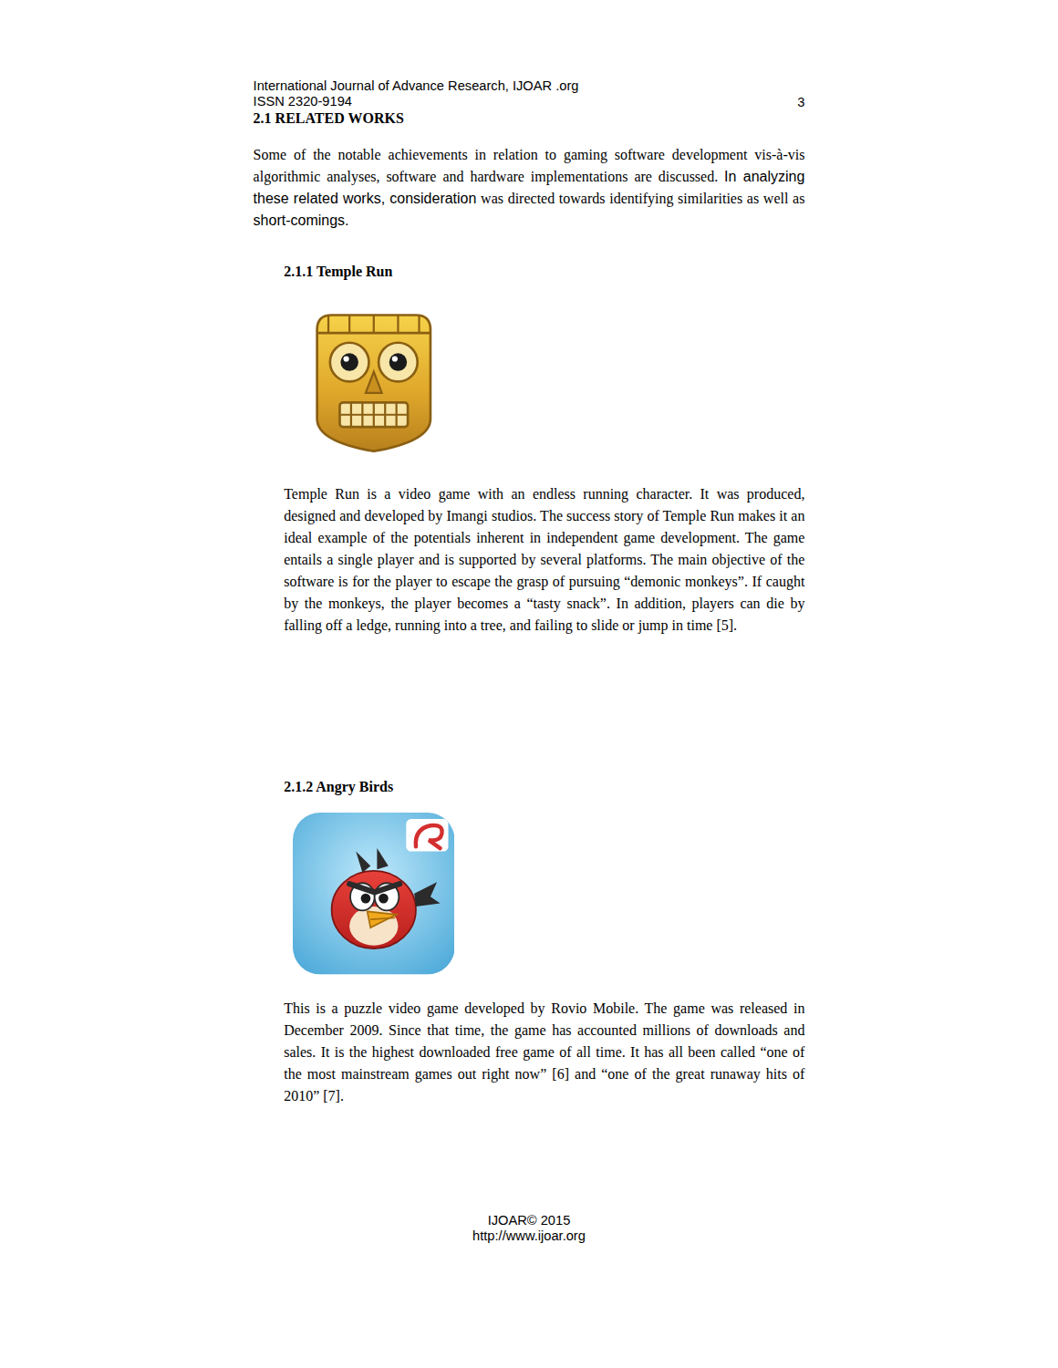International Journal of Advance Research, IJOAR .org
ISSN 2320-9194 3
2.1 RELATED WORKS
Some of the notable achievements in relation to gaming software development vis-à-vis algorithmic analyses, software and hardware implementations are discussed. In analyzing these related works, consideration was directed towards identifying similarities as well as short-comings.
2.1.1 Temple Run
Temple Run is a video game with an endless running character. It was produced, designed and developed by Imangi studios. The success story of Temple Run makes it an ideal example of the potentials inherent in independent game development. The game entails a single player and is supported by several platforms. The main objective of the software is for the player to escape the grasp of pursuing “demonic monkeys”. If caught by the monkeys, the player becomes a “tasty snack”. In addition, players can die by falling off a ledge, running into a tree, and failing to slide or jump in time [5].
2.1.2 Angry Birds
This is a puzzle video game developed by Rovio Mobile. The game was released in December 2009. Since that time, the game has accounted millions of downloads and sales. It is the highest downloaded free game of all time. It has all been called “one of the most mainstream games out right now” [6] and “one of the great runaway hits of 2010” [7].
IJOAR© 2015
http://www.ijoar.org